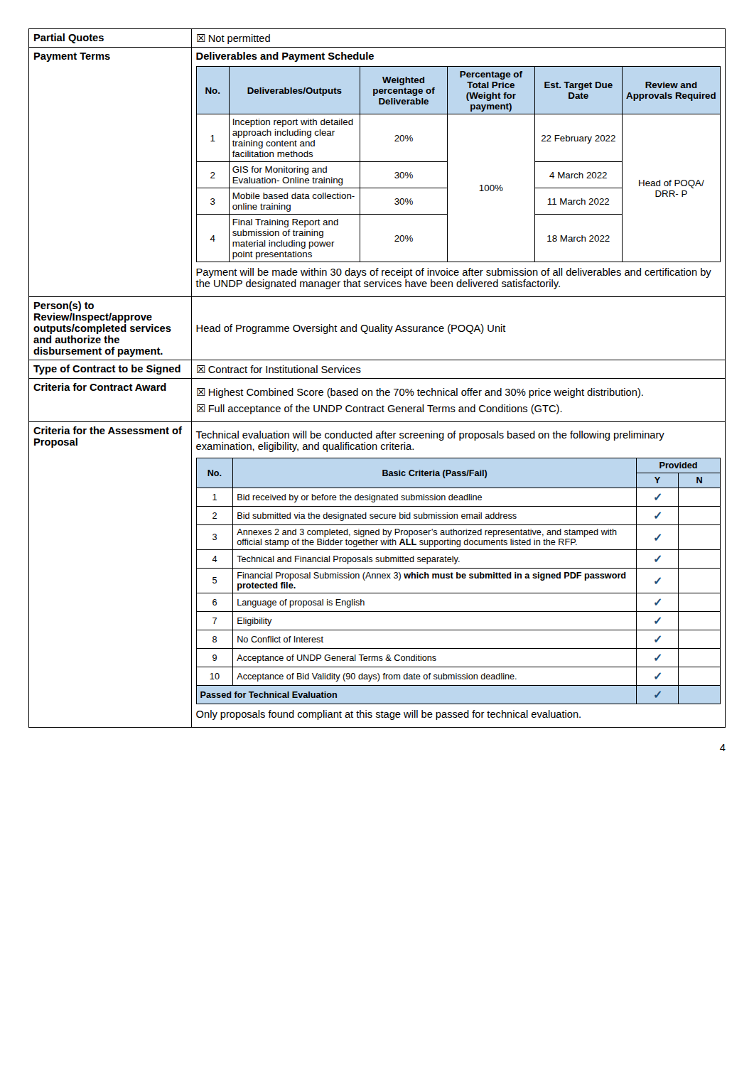| Partial Quotes | ☒ Not permitted |
| Payment Terms | Deliverables and Payment Schedule / No. / Deliverables/Outputs / Weighted percentage of Deliverable / Percentage of Total Price (Weight for payment) / Est. Target Due Date / Review and Approvals Required / / --- / --- / --- / --- / --- / --- / / 1 / Inception report with detailed approach including clear training content and facilitation methods / 20% / 100% / 22 February 2022 / Head of POQA/ DRR- P / / 2 / GIS for Monitoring and Evaluation- Online training / 30% / 4 March 2022 / / 3 / Mobile based data collection- online training / 30% / 11 March 2022 / / 4 / Final Training Report and submission of training material including power point presentations / 20% / 18 March 2022 / Payment will be made within 30 days of receipt of invoice after submission of all deliverables and certification by the UNDP designated manager that services have been delivered satisfactorily. |
| Person(s) to Review/Inspect/approve outputs/completed services and authorize the disbursement of payment. | Head of Programme Oversight and Quality Assurance (POQA) Unit |
| Type of Contract to be Signed | ☒ Contract for Institutional Services |
| Criteria for Contract Award | ☒ Highest Combined Score (based on the 70% technical offer and 30% price weight distribution). ☒ Full acceptance of the UNDP Contract General Terms and Conditions (GTC). |
| Criteria for the Assessment of Proposal | Technical evaluation will be conducted after screening of proposals based on the following preliminary examination, eligibility, and qualification criteria. / No. / Basic Criteria (Pass/Fail) / Provided / / --- / --- / --- / / Y / N / / 1 / Bid received by or before the designated submission deadline / ✓ / / / 2 / Bid submitted via the designated secure bid submission email address / ✓ / / / 3 / Annexes 2 and 3 completed, signed by Proposer’s authorized representative, and stamped with official stamp of the Bidder together with ALL supporting documents listed in the RFP. / ✓ / / / 4 / Technical and Financial Proposals submitted separately. / ✓ / / / 5 / Financial Proposal Submission (Annex 3) which must be submitted in a signed PDF password protected file. / ✓ / / / 6 / Language of proposal is English / ✓ / / / 7 / Eligibility / ✓ / / / 8 / No Conflict of Interest / ✓ / / / 9 / Acceptance of UNDP General Terms & Conditions / ✓ / / / 10 / Acceptance of Bid Validity (90 days) from date of submission deadline. / ✓ / / / Passed for Technical Evaluation / ✓ / / Only proposals found compliant at this stage will be passed for technical evaluation. |
4